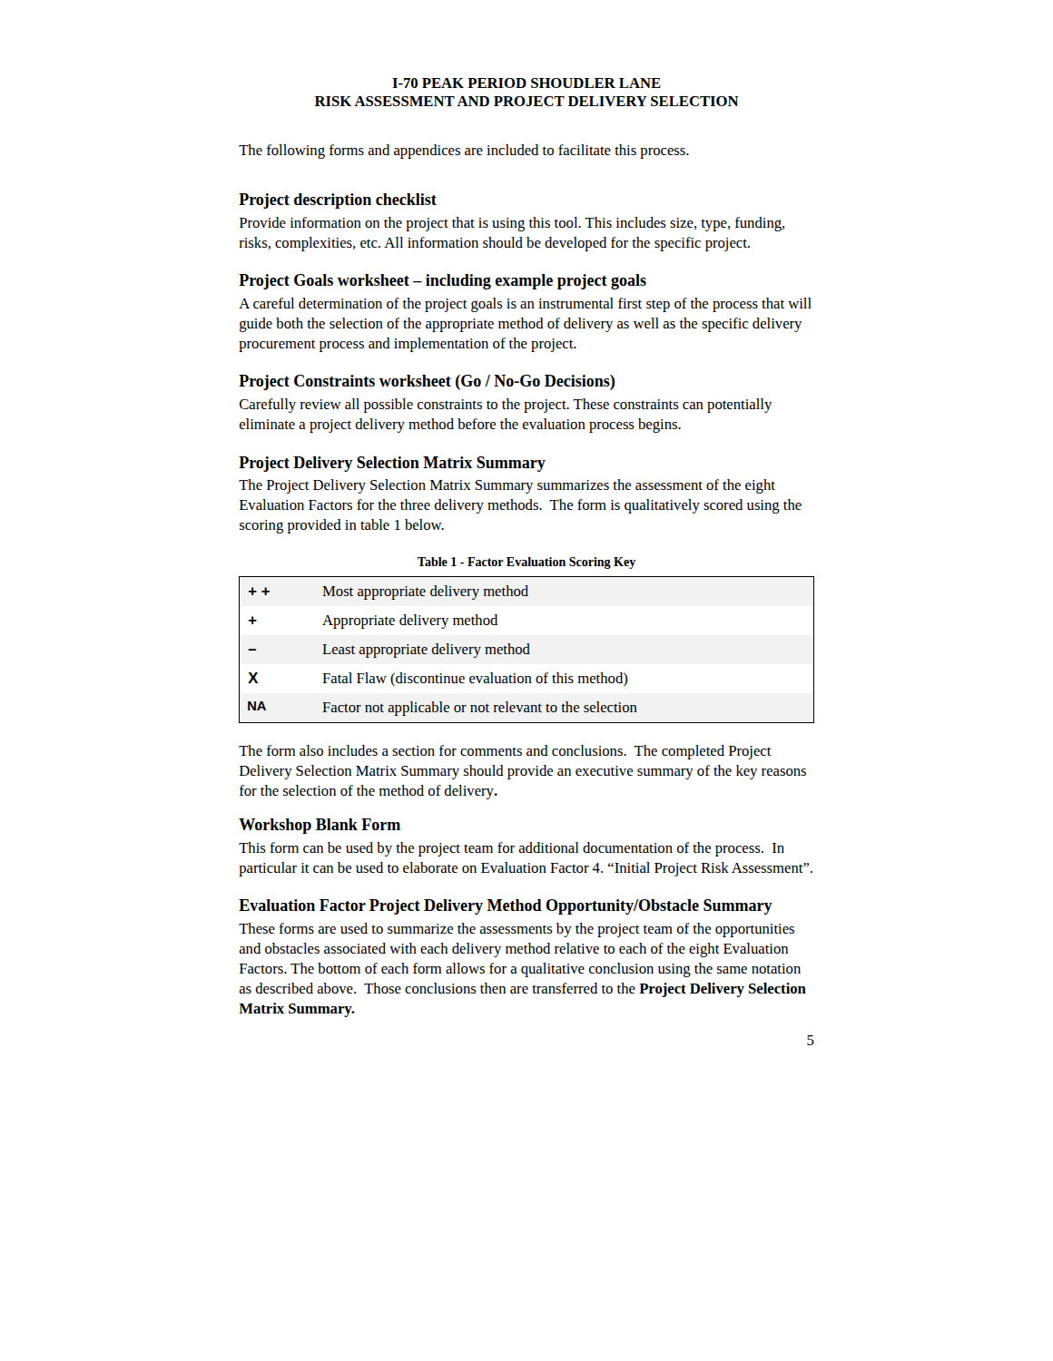I-70 PEAK PERIOD SHOUDLER LANE RISK ASSESSMENT AND PROJECT DELIVERY SELECTION
The following forms and appendices are included to facilitate this process.
Project description checklist
Provide information on the project that is using this tool. This includes size, type, funding, risks, complexities, etc. All information should be developed for the specific project.
Project Goals worksheet – including example project goals
A careful determination of the project goals is an instrumental first step of the process that will guide both the selection of the appropriate method of delivery as well as the specific delivery procurement process and implementation of the project.
Project Constraints worksheet (Go / No-Go Decisions)
Carefully review all possible constraints to the project. These constraints can potentially eliminate a project delivery method before the evaluation process begins.
Project Delivery Selection Matrix Summary
The Project Delivery Selection Matrix Summary summarizes the assessment of the eight Evaluation Factors for the three delivery methods. The form is qualitatively scored using the scoring provided in table 1 below.
Table 1 - Factor Evaluation Scoring Key
| + + | Most appropriate delivery method |
| + | Appropriate delivery method |
| – | Least appropriate delivery method |
| X | Fatal Flaw (discontinue evaluation of this method) |
| NA | Factor not applicable or not relevant to the selection |
The form also includes a section for comments and conclusions. The completed Project Delivery Selection Matrix Summary should provide an executive summary of the key reasons for the selection of the method of delivery.
Workshop Blank Form
This form can be used by the project team for additional documentation of the process. In particular it can be used to elaborate on Evaluation Factor 4. “Initial Project Risk Assessment”.
Evaluation Factor Project Delivery Method Opportunity/Obstacle Summary
These forms are used to summarize the assessments by the project team of the opportunities and obstacles associated with each delivery method relative to each of the eight Evaluation Factors. The bottom of each form allows for a qualitative conclusion using the same notation as described above. Those conclusions then are transferred to the Project Delivery Selection Matrix Summary.
5